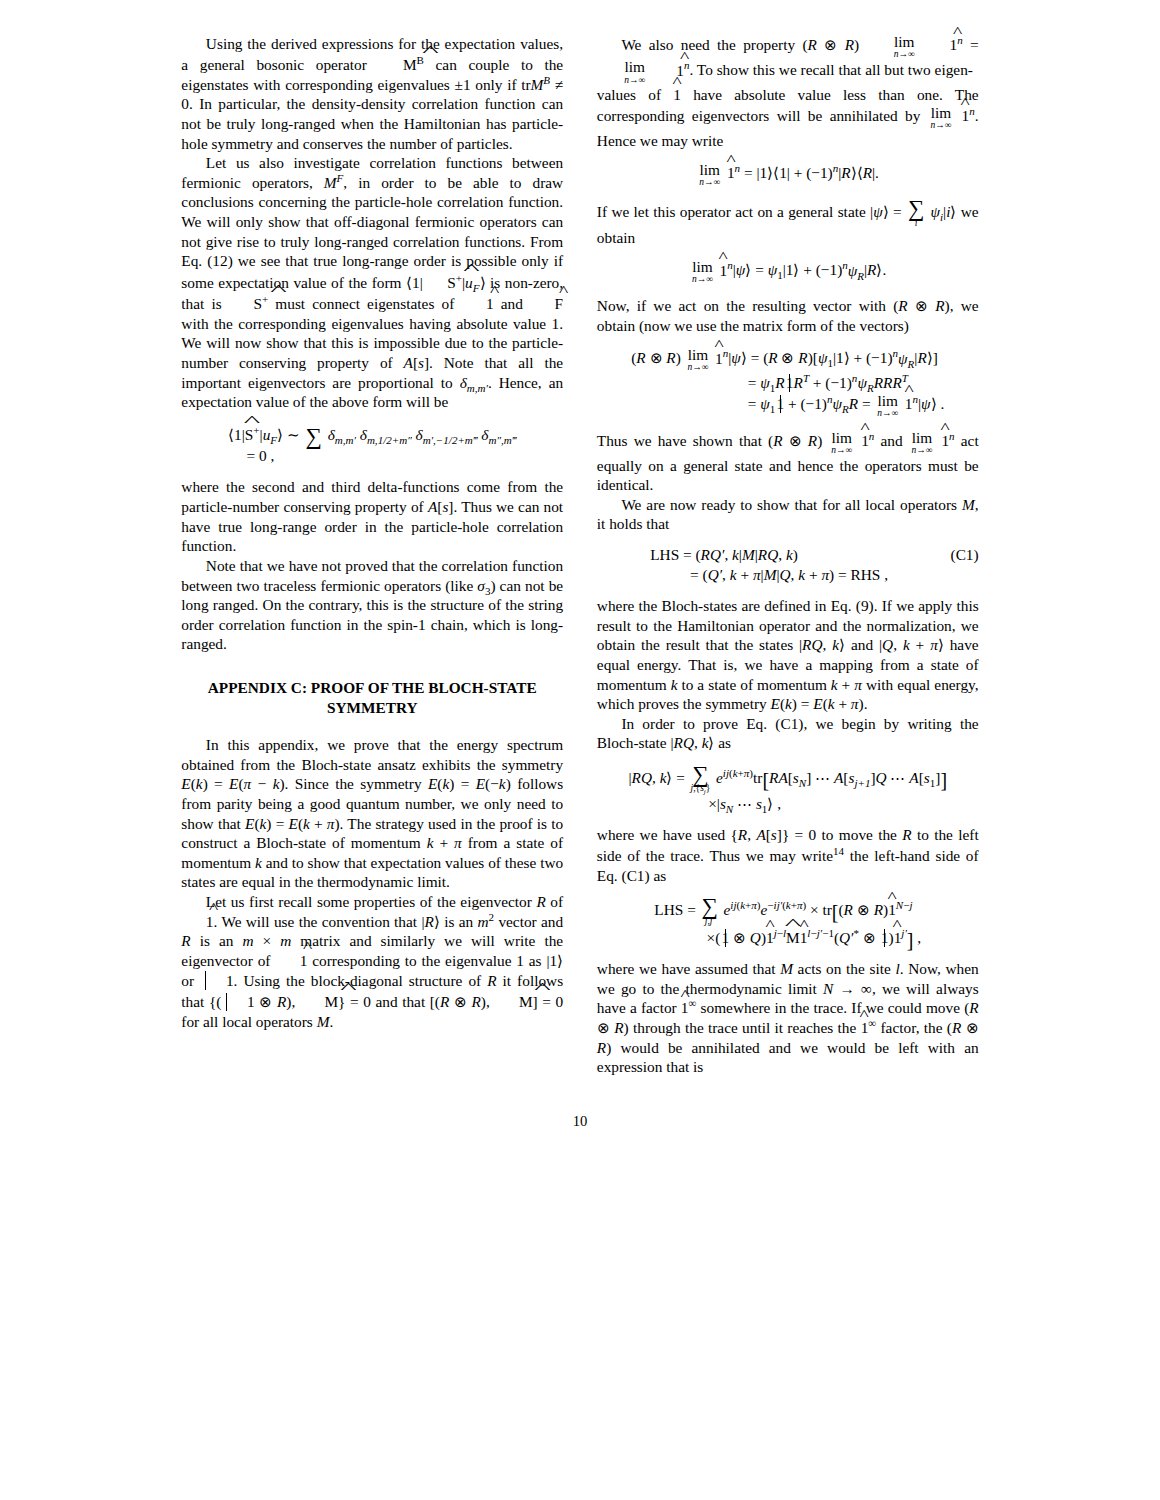Using the derived expressions for the expectation values, a general bosonic operator MB can couple to the eigenstates with corresponding eigenvalues ±1 only if trMB ≠ 0. In particular, the density-density correlation function can not be truly long-ranged when the Hamiltonian has particle-hole symmetry and conserves the number of particles.
Let us also investigate correlation functions between fermionic operators, MF, in order to be able to draw conclusions concerning the particle-hole correlation function. We will only show that off-diagonal fermionic operators can not give rise to truly long-ranged correlation functions. From Eq. (12) we see that true long-range order is possible only if some expectation value of the form ⟨1|S+|uF⟩ is non-zero, that is S+ must connect eigenstates of 1 and F with the corresponding eigenvalues having absolute value 1. We will now show that this is impossible due to the particle-number conserving property of A[s]. Note that all the important eigenvectors are proportional to δm,m′. Hence, an expectation value of the above form will be
⟨1|S+|uF⟩ ∼ ∑ δm,m′ δm,1/2+m″ δm′,−1/2+m‴ δm″,m‴ = 0 ,
where the second and third delta-functions come from the particle-number conserving property of A[s]. Thus we can not have true long-range order in the particle-hole correlation function.
Note that we have not proved that the correlation function between two traceless fermionic operators (like σ3) can not be long ranged. On the contrary, this is the structure of the string order correlation function in the spin-1 chain, which is long-ranged.
Appendix C: Proof of the Bloch-state symmetry
In this appendix, we prove that the energy spectrum obtained from the Bloch-state ansatz exhibits the symmetry E(k) = E(π − k). Since the symmetry E(k) = E(−k) follows from parity being a good quantum number, we only need to show that E(k) = E(k + π). The strategy used in the proof is to construct a Bloch-state of momentum k + π from a state of momentum k and to show that expectation values of these two states are equal in the thermodynamic limit.
Let us first recall some properties of the eigenvector R of 1. We will use the convention that |R⟩ is an m2 vector and R is an m × m matrix and similarly we will write the eigenvector of 1 corresponding to the eigenvalue 1 as |1⟩ or . Using the block-diagonal structure of R it follows that {( ⊗ R), M} = 0 and that [(R ⊗ R), M] = 0 for all local operators M.
We also need the property (R ⊗ R) lim n→∞ 1n = lim n→∞ 1n. To show this we recall that all but two eigen-
values of 1 have absolute value less than one. The corresponding eigenvectors will be annihilated by lim n→∞ 1n. Hence we may write
lim n→∞ 1n = |1⟩⟨1| + (−1)n|R⟩⟨R|.
If we let this operator act on a general state |ψ⟩ = ∑i ψi|i⟩ we obtain
lim n→∞ 1n|ψ⟩ = ψ1|1⟩ + (−1)nψR|R⟩.
Now, if we act on the resulting vector with (R ⊗ R), we obtain (now we use the matrix form of the vectors)
(R ⊗ R) lim n→∞ 1n|ψ⟩ = (R ⊗ R)[ψ1|1⟩ + (−1)nψR|R⟩] = ψ1R RT + (−1)nψRRRRT = ψ1 + (−1)nψRR = lim n→∞ 1n|ψ⟩ .
Thus we have shown that (R ⊗ R) lim n→∞ 1n and lim n→∞ 1n act equally on a general state and hence the operators must be identical.
We are now ready to show that for all local operators M, it holds that
(C1) LHS = (RQ′, k|M|RQ, k) = (Q′, k + π|M|Q, k + π) = RHS ,
where the Bloch-states are defined in Eq. (9). If we apply this result to the Hamiltonian operator and the normalization, we obtain the result that the states |RQ, k⟩ and |Q, k + π⟩ have equal energy. That is, we have a mapping from a state of momentum k to a state of momentum k + π with equal energy, which proves the symmetry E(k) = E(k + π).
In order to prove Eq. (C1), we begin by writing the Bloch-state |RQ, k⟩ as
|RQ, k⟩ = ∑j,{sj} eij(k+π)tr[RA[sN] ⋯ A[sj+1]Q ⋯ A[s1]] ×|sN ⋯ s1⟩ ,
where we have used {R, A[s]} = 0 to move the R to the left side of the trace. Thus we may write14 the left-hand side of Eq. (C1) as
LHS = ∑j,j′ eij(k+π)e−ij′(k+π) × tr[(R ⊗ R)1N−j ×( ⊗ Q)1j−lM 1l−j′−1(Q′* ⊗ )1j′] ,
where we have assumed that M acts on the site l. Now, when we go to the thermodynamic limit N → ∞, we will always have a factor 1∞ somewhere in the trace. If we could move (R ⊗ R) through the trace until it reaches the 1∞ factor, the (R ⊗ R) would be annihilated and we would be left with an expression that is
10